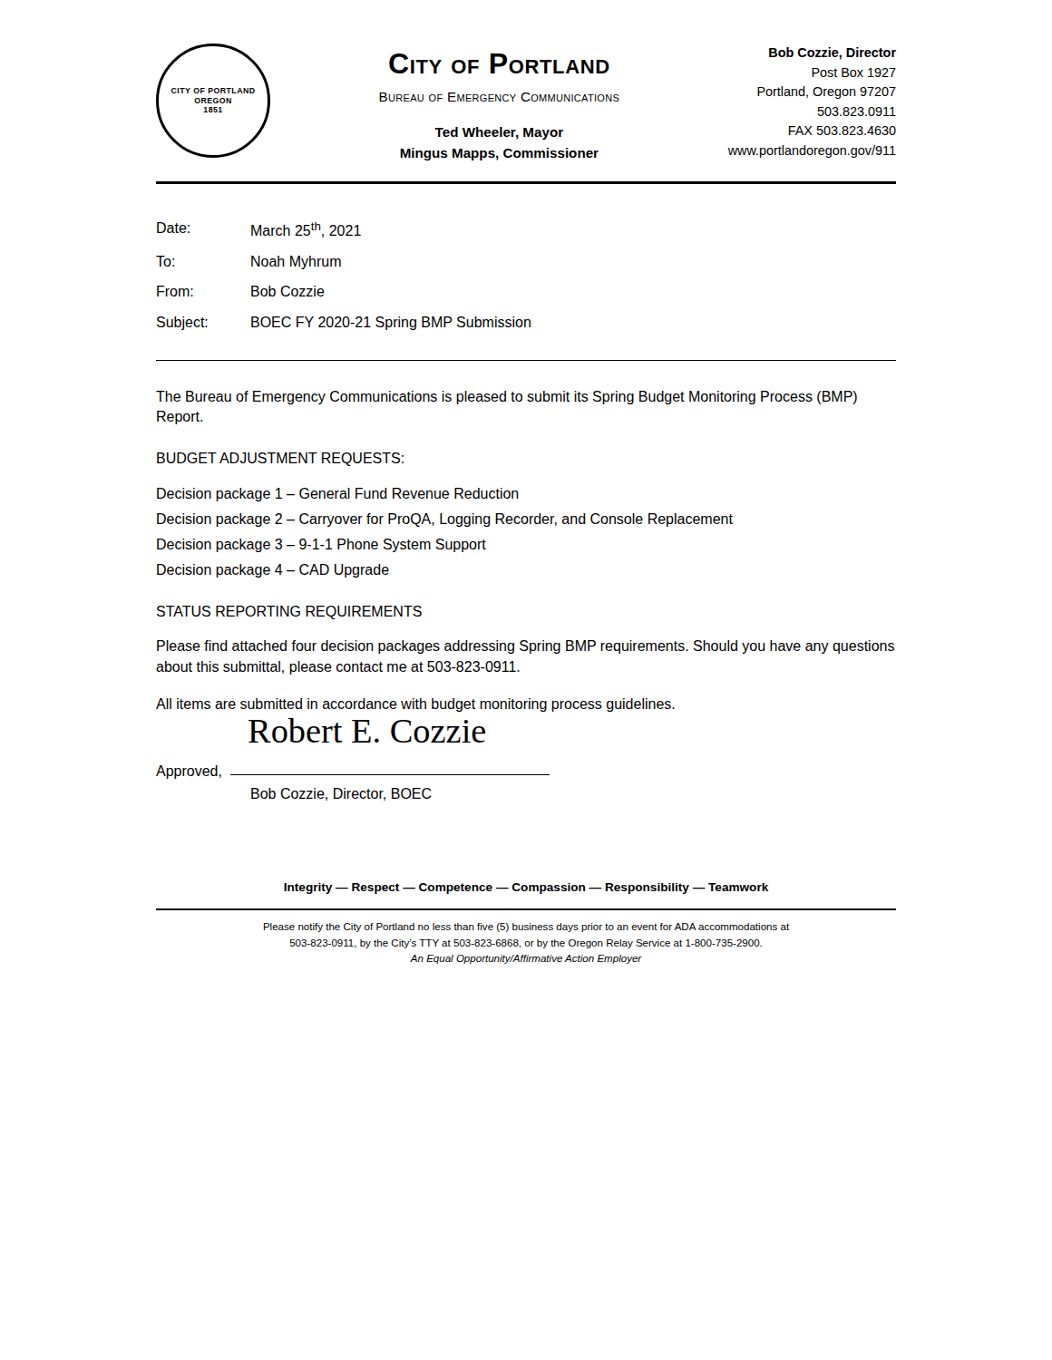CITY OF PORTLAND
OREGON
1851
City of Portland
Bureau of Emergency Communications
Ted Wheeler, Mayor
Mingus Mapps, Commissioner
Bob Cozzie, Director
Post Box 1927
Portland, Oregon 97207
503.823.0911
FAX 503.823.4630
www.portlandoregon.gov/911
| Date: | March 25 th , 2021 |
| To: | Noah Myhrum |
| From: | Bob Cozzie |
| Subject: | BOEC FY 2020-21 Spring BMP Submission |
The Bureau of Emergency Communications is pleased to submit its Spring Budget Monitoring Process (BMP) Report.
BUDGET ADJUSTMENT REQUESTS:
Decision package 1 – General Fund Revenue Reduction
Decision package 2 – Carryover for ProQA, Logging Recorder, and Console Replacement
Decision package 3 – 9-1-1 Phone System Support
Decision package 4 – CAD Upgrade
STATUS REPORTING REQUIREMENTS
Please find attached four decision packages addressing Spring BMP requirements. Should you have any questions about this submittal, please contact me at 503-823-0911.
All items are submitted in accordance with budget monitoring process guidelines.
Approved, Robert E. Cozzie
Bob Cozzie, Director, BOEC
Integrity — Respect — Competence — Compassion — Responsibility — Teamwork
Please notify the City of Portland no less than five (5) business days prior to an event for ADA accommodations at
503-823-0911, by the City’s TTY at 503-823-6868, or by the Oregon Relay Service at 1-800-735-2900.
An Equal Opportunity/Affirmative Action Employer